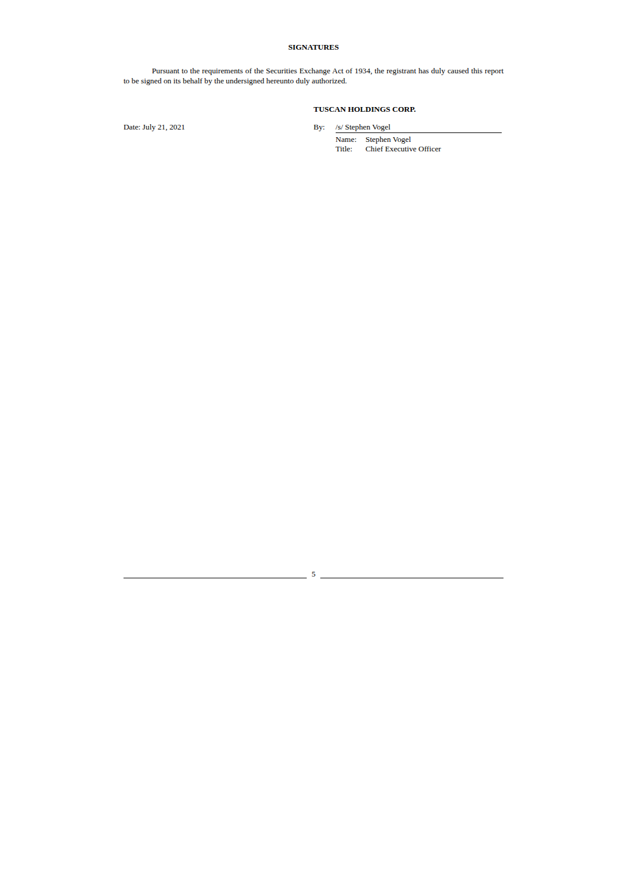SIGNATURES
Pursuant to the requirements of the Securities Exchange Act of 1934, the registrant has duly caused this report to be signed on its behalf by the undersigned hereunto duly authorized.
| | TUSCAN HOLDINGS CORP. |
| Date: July 21, 2021 | By: /s/ Stephen Vogel Name: Stephen Vogel Title: Chief Executive Officer |
5